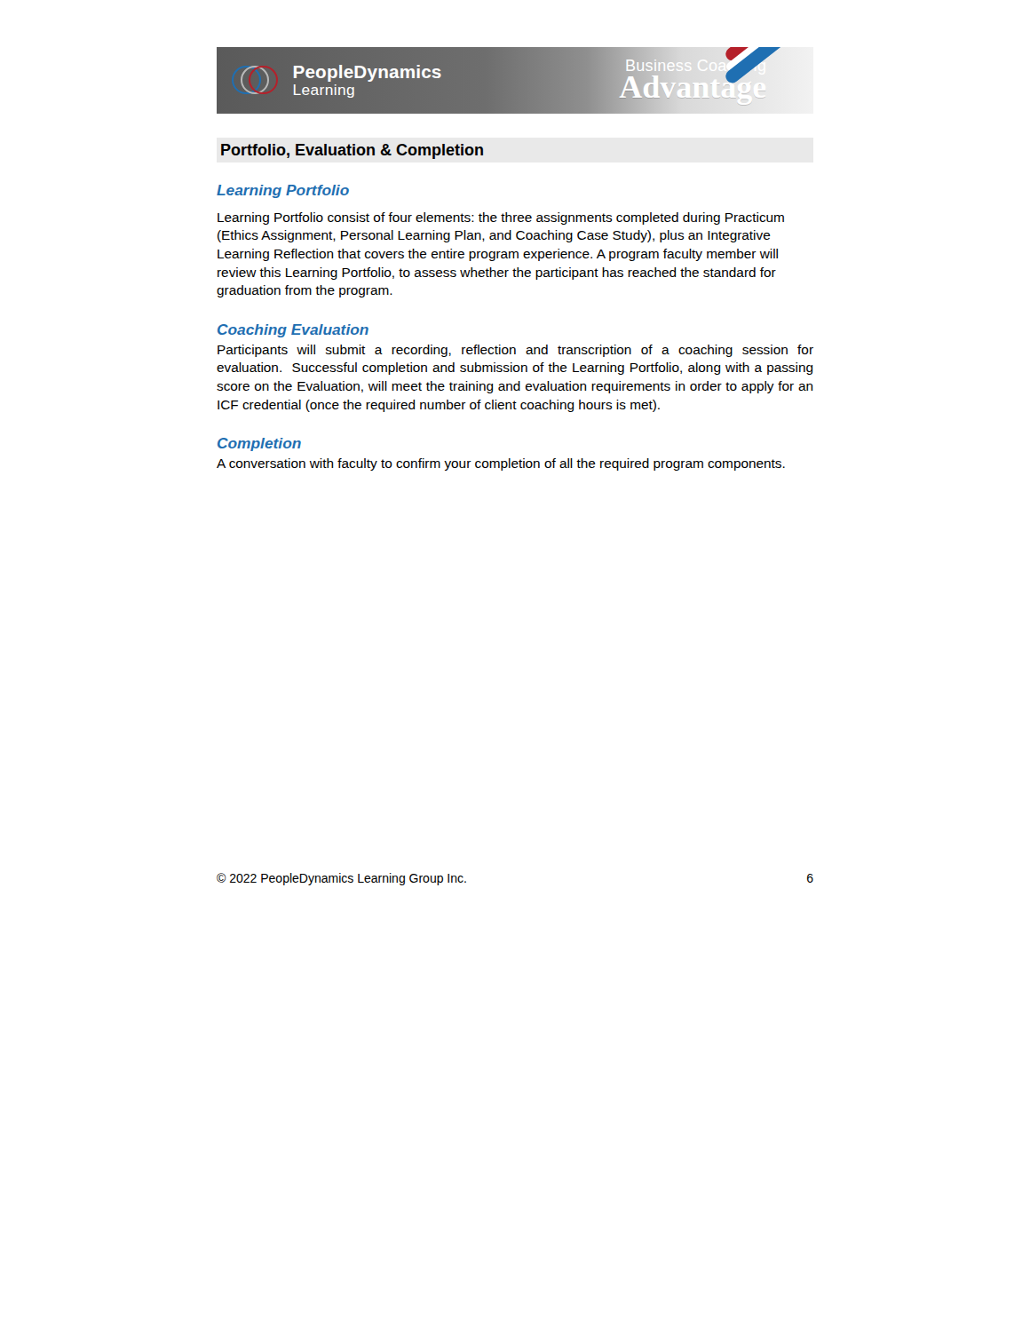People Dynamics
Learning
Business Coaching
Advantage
Portfolio, Evaluation & Completion
Learning Portfolio
Learning Portfolio consist of four elements: the three assignments completed during Practicum (Ethics Assignment, Personal Learning Plan, and Coaching Case Study), plus an Integrative Learning Reflection that covers the entire program experience. A program faculty member will review this Learning Portfolio, to assess whether the participant has reached the standard for graduation from the program.
Coaching Evaluation
Participants will submit a recording, reflection and transcription of a coaching session for evaluation. Successful completion and submission of the Learning Portfolio, along with a passing score on the Evaluation, will meet the training and evaluation requirements in order to apply for an ICF credential (once the required number of client coaching hours is met).
Completion
A conversation with faculty to confirm your completion of all the required program components.
© 2022 PeopleDynamics Learning Group Inc.
6